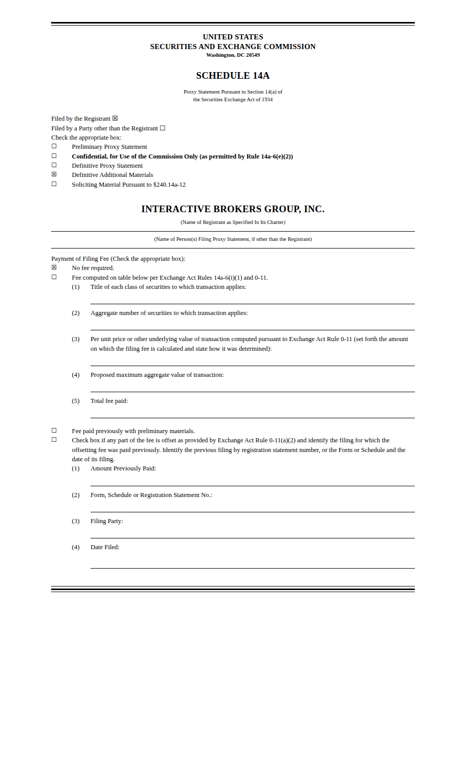UNITED STATES
SECURITIES AND EXCHANGE COMMISSION
Washington, DC 20549
SCHEDULE 14A
Proxy Statement Pursuant to Section 14(a) of
the Securities Exchange Act of 1934
Filed by the Registrant ☒
Filed by a Party other than the Registrant ☐
Check the appropriate box:
☐Preliminary Proxy Statement
☐Confidential, for Use of the Commission Only (as permitted by Rule 14a-6(e)(2))
☐Definitive Proxy Statement
☒Definitive Additional Materials
☐Soliciting Material Pursuant to §240.14a-12
INTERACTIVE BROKERS GROUP, INC.
(Name of Registrant as Specified In Its Charter)
(Name of Person(s) Filing Proxy Statement, if other than the Registrant)
Payment of Filing Fee (Check the appropriate box):
☒ No fee required.
☐ Fee computed on table below per Exchange Act Rules 14a-6(i)(1) and 0-11.
(1) Title of each class of securities to which transaction applies:
(2) Aggregate number of securities to which transaction applies:
(3) Per unit price or other underlying value of transaction computed pursuant to Exchange Act Rule 0-11 (set forth the amount on which the filing fee is calculated and state how it was determined):
(4) Proposed maximum aggregate value of transaction:
(5) Total fee paid:
☐ Fee paid previously with preliminary materials.
☐ Check box if any part of the fee is offset as provided by Exchange Act Rule 0-11(a)(2) and identify the filing for which the offsetting fee was paid previously. Identify the previous filing by registration statement number, or the Form or Schedule and the date of its filing.
(1) Amount Previously Paid:
(2) Form, Schedule or Registration Statement No.:
(3) Filing Party:
(4) Date Filed: